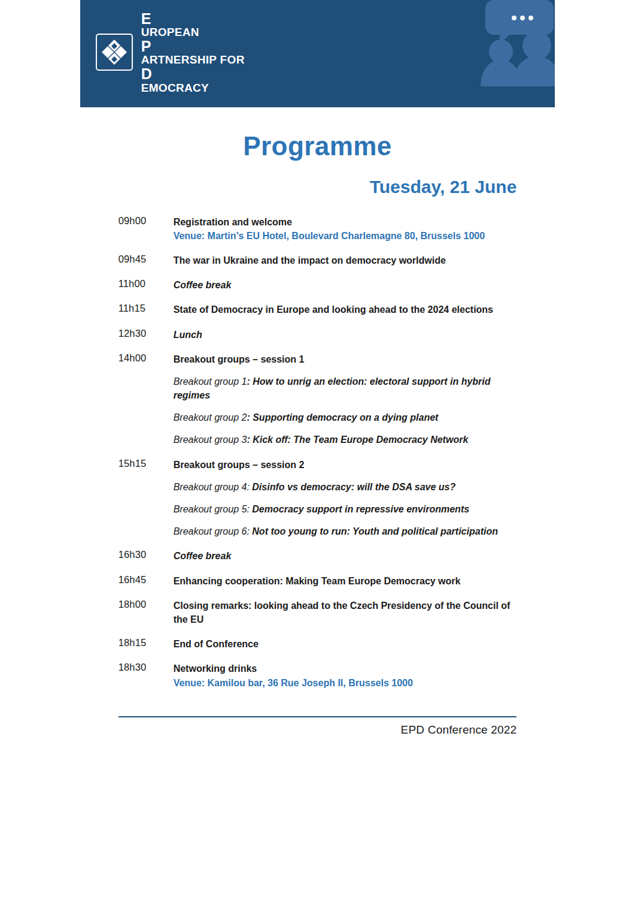EUROPEAN PARTNERSHIP FOR DEMOCRACY
Programme
Tuesday, 21 June
| 09h00 | Registration and welcome Venue: Martin’s EU Hotel, Boulevard Charlemagne 80, Brussels 1000 |
| 09h45 | The war in Ukraine and the impact on democracy worldwide |
| 11h00 | Coffee break |
| 11h15 | State of Democracy in Europe and looking ahead to the 2024 elections |
| 12h30 | Lunch |
| 14h00 | Breakout groups – session 1 Breakout group 1 : How to unrig an election: electoral support in hybrid regimes Breakout group 2 : Supporting democracy on a dying planet Breakout group 3 : Kick off: The Team Europe Democracy Network |
| 15h15 | Breakout groups – session 2 Breakout group 4: Disinfo vs democracy: will the DSA save us? Breakout group 5: Democracy support in repressive environment s Breakout group 6: Not too young to run: Youth and political participation |
| 16h30 | Coffee break |
| 16h45 | Enhancing cooperation: Making Team Europe Democracy work |
| 18h00 | Closing remarks: looking ahead to the Czech Presidency of the Council of the EU |
| 18h15 | End of Conference |
| 18h30 | Networking drinks Venue: Kamilou bar, 36 Rue Joseph II, Brussels 1000 |
EPD Conference 2022